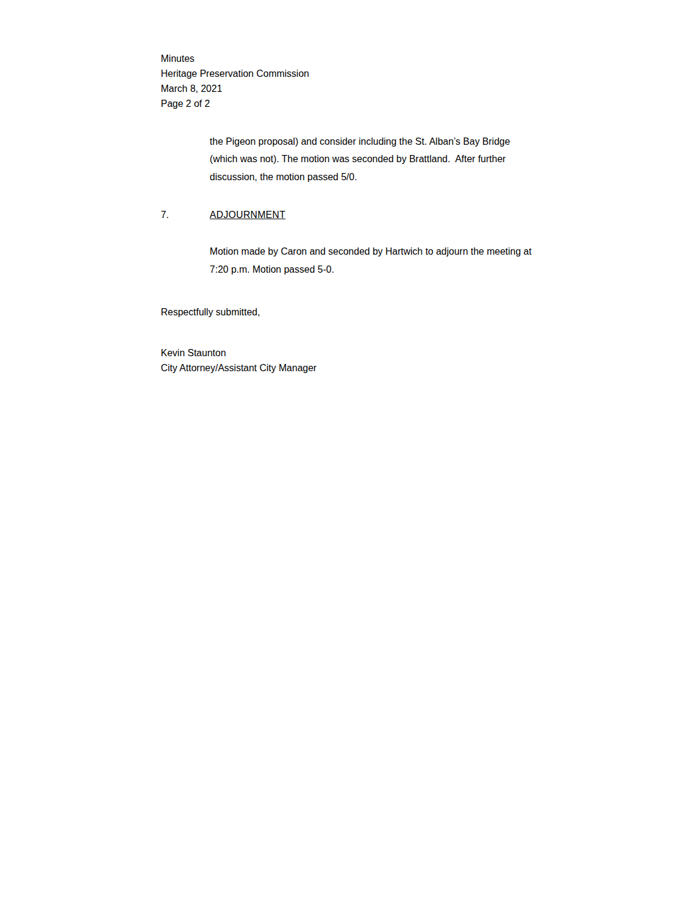Minutes
Heritage Preservation Commission
March 8, 2021
Page 2 of 2
the Pigeon proposal) and consider including the St. Alban’s Bay Bridge (which was not). The motion was seconded by Brattland. After further discussion, the motion passed 5/0.
7.
ADJOURNMENT
Motion made by Caron and seconded by Hartwich to adjourn the meeting at 7:20 p.m. Motion passed 5-0.
Respectfully submitted,
Kevin Staunton
City Attorney/Assistant City Manager